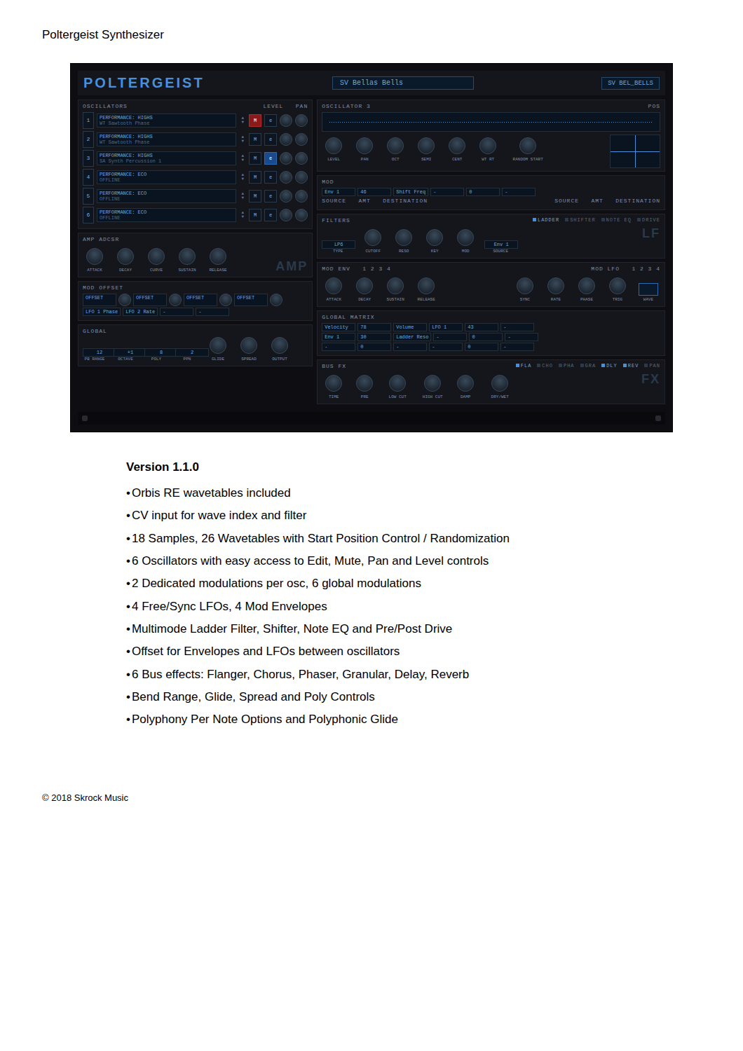Poltergeist Synthesizer
POLTERGEIST
SV Bellas Bells
SV BEL_BELLS
OSCILLATORS LEVEL PAN
1
PERFORMANCE: HIGHS
WT Sawtooth Phase
▲
▼
M
e
2
PERFORMANCE: HIGHS
WT Sawtooth Phase
▲
▼
M
e
3
PERFORMANCE: HIGHS
SA Synth Percussion 1
▲
▼
M
e
4
PERFORMANCE: ECO
OFFLINE
▲
▼
M
e
5
PERFORMANCE: ECO
OFFLINE
▲
▼
M
e
6
PERFORMANCE: ECO
OFFLINE
▲
▼
M
e
AMP ADCSR
ATTACK
DECAY
CURVE
SUSTAIN
RELEASE
AMP
MOD OFFSET
OFFSET OFFSET OFFSET OFFSET
LFO 1 Phase LFO 2 Rate - -
GLOBAL
12
PB RANGE
+1
OCTAVE
8
POLY
2
PPN
GLIDE
SPREAD
OUTPUT
OSCILLATOR 3 POS
LEVEL
PAN
OCT
SEMI
CENT
WT RT
RANDOM START
MOD
Env 1 46 Shift Freq - 0 -
SOURCE AMT DESTINATION SOURCE AMT DESTINATION
FILTERS LADDER SHIFTER NOTE EQ DRIVE
LP6
TYPE
CUTOFF
RESO
KEY
MOD
Env 1
SOURCE
LF
MOD ENV 1 2 3 4 MOD LFO 1 2 3 4
ATTACK
DECAY
SUSTAIN
RELEASE
SYNC
RATE
PHASE
TRIG
WAVE
GLOBAL MATRIX
Velocity 78 Volume LFO 143-
Env 130 Ladder Reso -0-
-0- -0-
BUS FX FLA CHO PHA GRA DLY REV PAN
TIME
PRE
LOW CUT
HIGH CUT
DAMP
DRY/WET
FX
Version 1.1.0
Orbis RE wavetables included
CV input for wave index and filter
18 Samples, 26 Wavetables with Start Position Control / Randomization
6 Oscillators with easy access to Edit, Mute, Pan and Level controls
2 Dedicated modulations per osc, 6 global modulations
4 Free/Sync LFOs, 4 Mod Envelopes
Multimode Ladder Filter, Shifter, Note EQ and Pre/Post Drive
Offset for Envelopes and LFOs between oscillators
6 Bus effects: Flanger, Chorus, Phaser, Granular, Delay, Reverb
Bend Range, Glide, Spread and Poly Controls
Polyphony Per Note Options and Polyphonic Glide
© 2018 Skrock Music